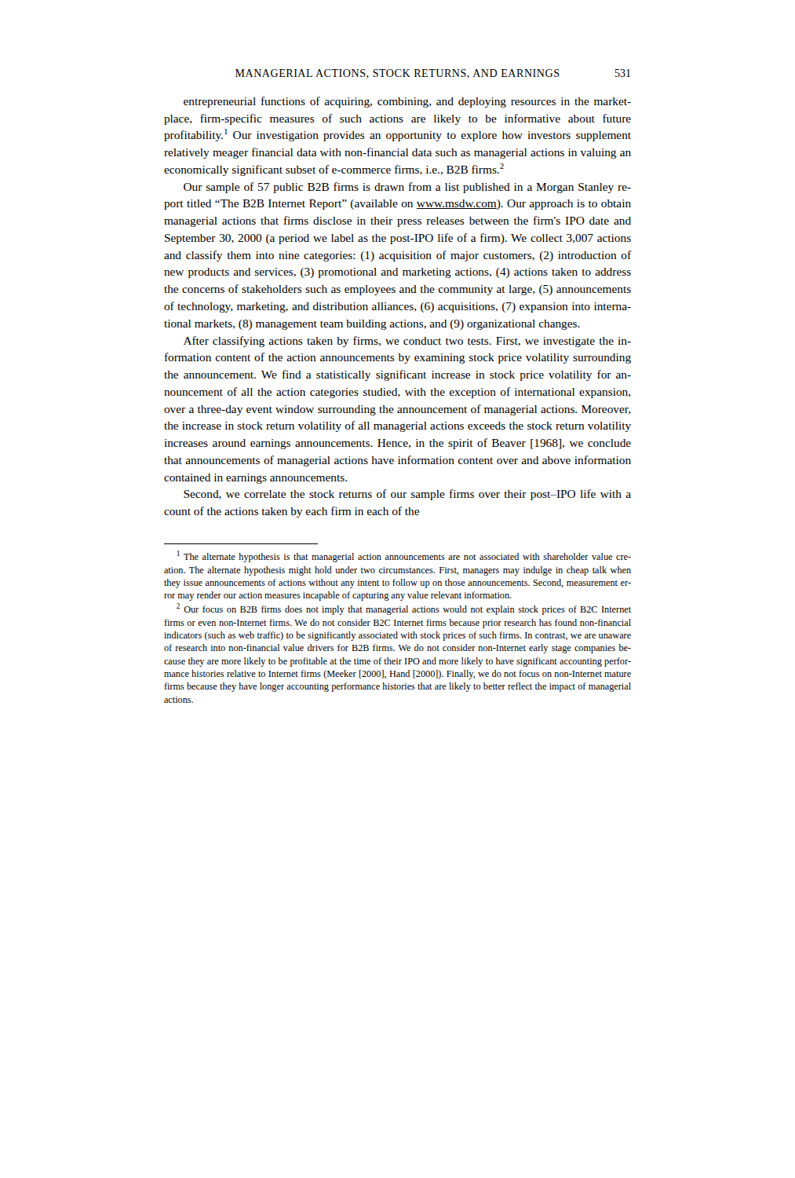MANAGERIAL ACTIONS, STOCK RETURNS, AND EARNINGS 531
entrepreneurial functions of acquiring, combining, and deploying resources in the marketplace, firm-specific measures of such actions are likely to be informative about future profitability.1 Our investigation provides an opportunity to explore how investors supplement relatively meager financial data with non-financial data such as managerial actions in valuing an economically significant subset of e-commerce firms, i.e., B2B firms.2
Our sample of 57 public B2B firms is drawn from a list published in a Morgan Stanley report titled “The B2B Internet Report” (available on www.msdw.com). Our approach is to obtain managerial actions that firms disclose in their press releases between the firm's IPO date and September 30, 2000 (a period we label as the post-IPO life of a firm). We collect 3,007 actions and classify them into nine categories: (1) acquisition of major customers, (2) introduction of new products and services, (3) promotional and marketing actions, (4) actions taken to address the concerns of stakeholders such as employees and the community at large, (5) announcements of technology, marketing, and distribution alliances, (6) acquisitions, (7) expansion into international markets, (8) management team building actions, and (9) organizational changes.
After classifying actions taken by firms, we conduct two tests. First, we investigate the information content of the action announcements by examining stock price volatility surrounding the announcement. We find a statistically significant increase in stock price volatility for announcement of all the action categories studied, with the exception of international expansion, over a three-day event window surrounding the announcement of managerial actions. Moreover, the increase in stock return volatility of all managerial actions exceeds the stock return volatility increases around earnings announcements. Hence, in the spirit of Beaver [1968], we conclude that announcements of managerial actions have information content over and above information contained in earnings announcements.
Second, we correlate the stock returns of our sample firms over their post–IPO life with a count of the actions taken by each firm in each of the
1 The alternate hypothesis is that managerial action announcements are not associated with shareholder value creation. The alternate hypothesis might hold under two circumstances. First, managers may indulge in cheap talk when they issue announcements of actions without any intent to follow up on those announcements. Second, measurement error may render our action measures incapable of capturing any value relevant information.
2 Our focus on B2B firms does not imply that managerial actions would not explain stock prices of B2C Internet firms or even non-Internet firms. We do not consider B2C Internet firms because prior research has found non-financial indicators (such as web traffic) to be significantly associated with stock prices of such firms. In contrast, we are unaware of research into non-financial value drivers for B2B firms. We do not consider non-Internet early stage companies because they are more likely to be profitable at the time of their IPO and more likely to have significant accounting performance histories relative to Internet firms (Meeker [2000], Hand [2000]). Finally, we do not focus on non-Internet mature firms because they have longer accounting performance histories that are likely to better reflect the impact of managerial actions.